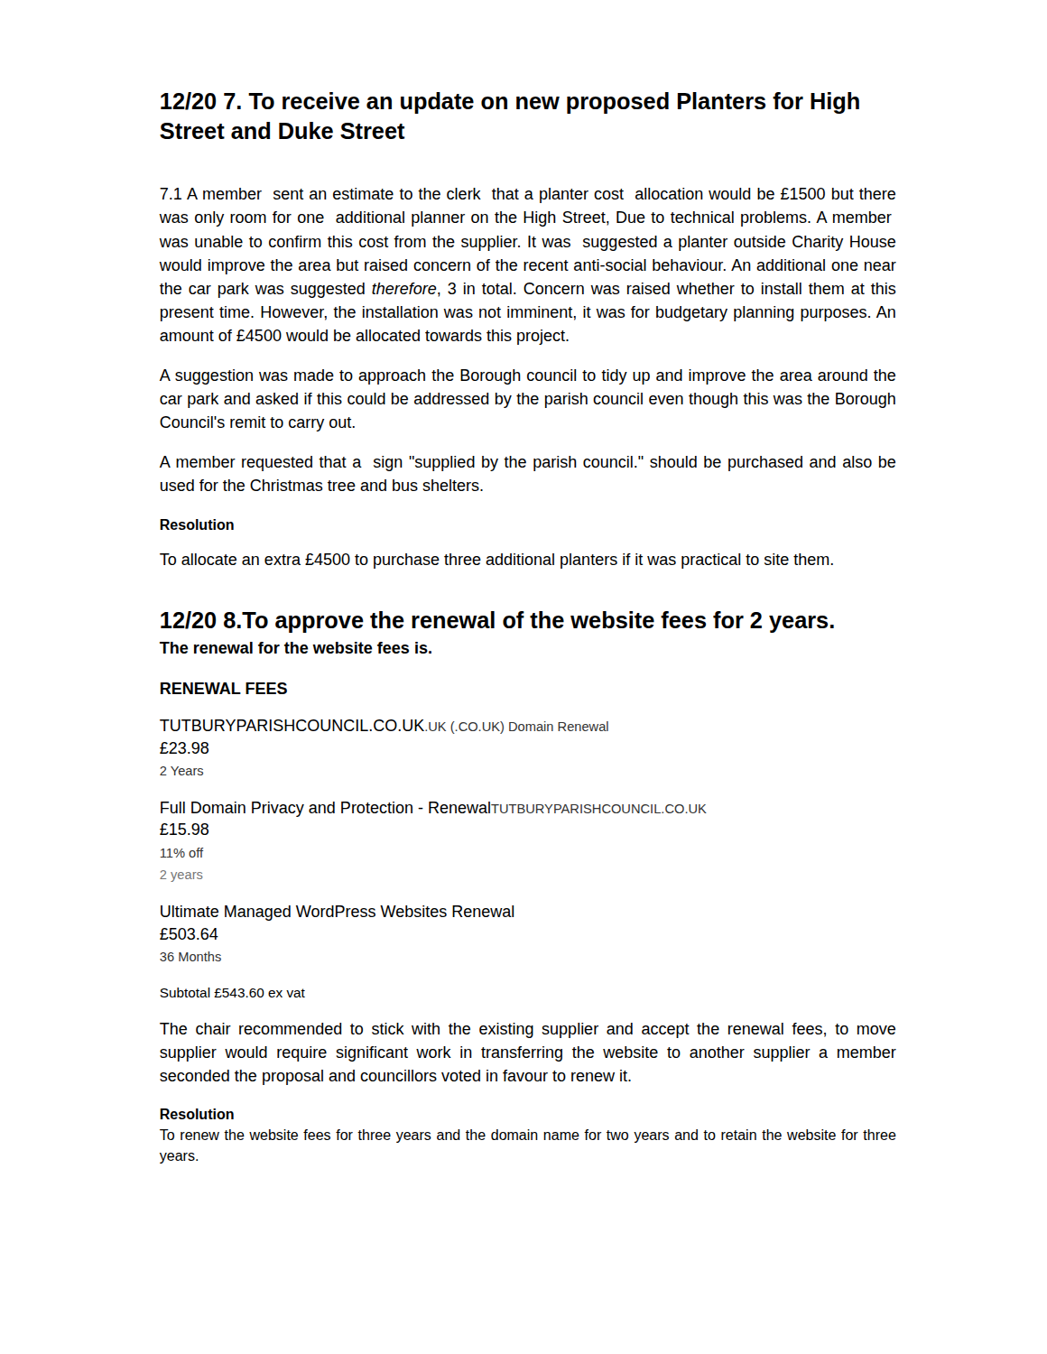12/20 7. To receive an update on new proposed Planters for High Street and Duke Street
7.1 A member sent an estimate to the clerk that a planter cost allocation would be £1500 but there was only room for one additional planner on the High Street, Due to technical problems. A member was unable to confirm this cost from the supplier. It was suggested a planter outside Charity House would improve the area but raised concern of the recent anti-social behaviour. An additional one near the car park was suggested therefore, 3 in total. Concern was raised whether to install them at this present time. However, the installation was not imminent, it was for budgetary planning purposes. An amount of £4500 would be allocated towards this project.
A suggestion was made to approach the Borough council to tidy up and improve the area around the car park and asked if this could be addressed by the parish council even though this was the Borough Council's remit to carry out.
A member requested that a sign "supplied by the parish council." should be purchased and also be used for the Christmas tree and bus shelters.
Resolution
To allocate an extra £4500 to purchase three additional planters if it was practical to site them.
12/20 8.To approve the renewal of the website fees for 2 years. The renewal for the website fees is.
RENEWAL FEES
TUTBURYPARISHCOUNCIL.CO.UK.UK (.CO.UK) Domain Renewal
£23.98
2 Years
Full Domain Privacy and Protection - Renewal TUTBURYPARISHCOUNCIL.CO.UK
£15.98
11% off
2 years
Ultimate Managed WordPress Websites Renewal
£503.64
36 Months
Subtotal £543.60 ex vat
The chair recommended to stick with the existing supplier and accept the renewal fees, to move supplier would require significant work in transferring the website to another supplier a member seconded the proposal and councillors voted in favour to renew it.
Resolution
To renew the website fees for three years and the domain name for two years and to retain the website for three years.